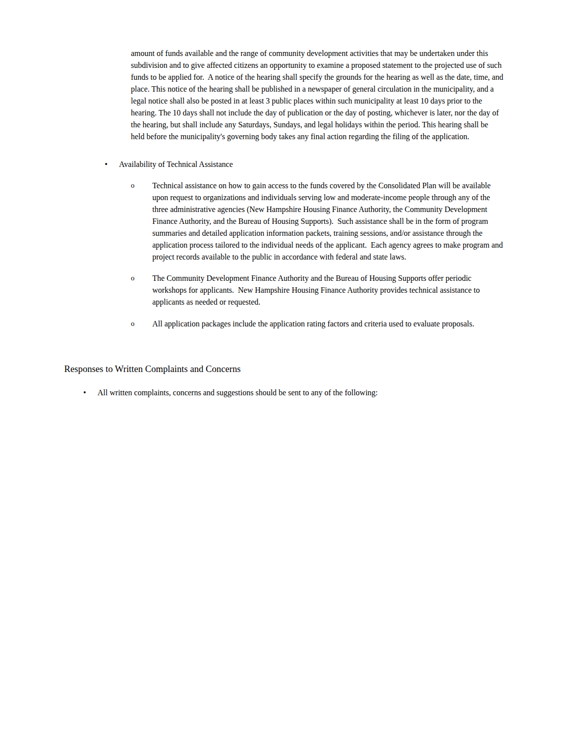amount of funds available and the range of community development activities that may be undertaken under this subdivision and to give affected citizens an opportunity to examine a proposed statement to the projected use of such funds to be applied for. A notice of the hearing shall specify the grounds for the hearing as well as the date, time, and place. This notice of the hearing shall be published in a newspaper of general circulation in the municipality, and a legal notice shall also be posted in at least 3 public places within such municipality at least 10 days prior to the hearing. The 10 days shall not include the day of publication or the day of posting, whichever is later, nor the day of the hearing, but shall include any Saturdays, Sundays, and legal holidays within the period. This hearing shall be held before the municipality's governing body takes any final action regarding the filing of the application.
Availability of Technical Assistance
Technical assistance on how to gain access to the funds covered by the Consolidated Plan will be available upon request to organizations and individuals serving low and moderate-income people through any of the three administrative agencies (New Hampshire Housing Finance Authority, the Community Development Finance Authority, and the Bureau of Housing Supports). Such assistance shall be in the form of program summaries and detailed application information packets, training sessions, and/or assistance through the application process tailored to the individual needs of the applicant. Each agency agrees to make program and project records available to the public in accordance with federal and state laws.
The Community Development Finance Authority and the Bureau of Housing Supports offer periodic workshops for applicants. New Hampshire Housing Finance Authority provides technical assistance to applicants as needed or requested.
All application packages include the application rating factors and criteria used to evaluate proposals.
Responses to Written Complaints and Concerns
All written complaints, concerns and suggestions should be sent to any of the following: